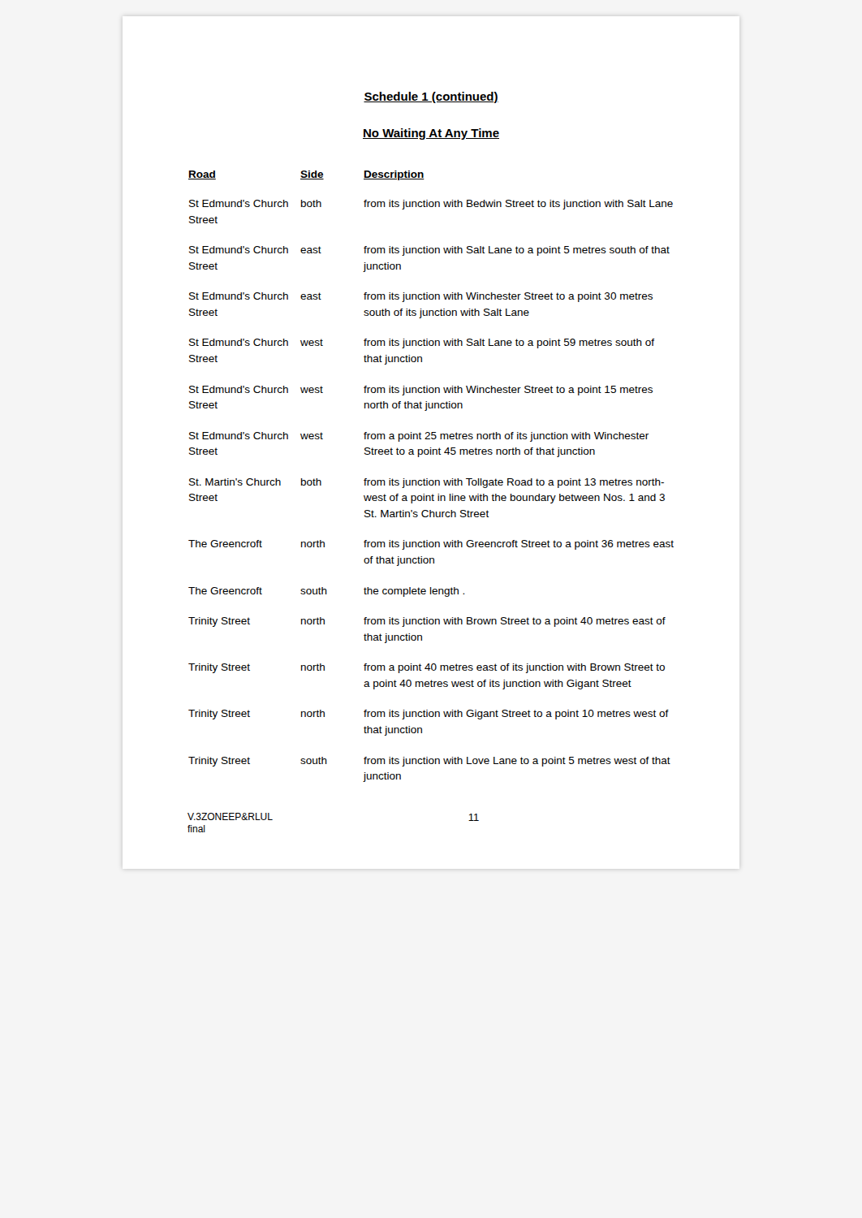Schedule 1 (continued)
No Waiting At Any Time
| Road | Side | Description |
| --- | --- | --- |
| St Edmund's Church Street | both | from its junction with Bedwin Street to its junction with Salt Lane |
| St Edmund's Church Street | east | from its junction with Salt Lane to a point 5 metres south of that junction |
| St Edmund's Church Street | east | from its junction with Winchester Street to a point 30 metres south of its junction with Salt Lane |
| St Edmund's Church Street | west | from its junction with Salt Lane to a point 59 metres south of that junction |
| St Edmund's Church Street | west | from its junction with Winchester Street to a point 15 metres north of that junction |
| St Edmund's Church Street | west | from a point 25 metres north of its junction with Winchester Street to a point 45 metres north of that junction |
| St. Martin's Church Street | both | from its junction with Tollgate Road to a point 13 metres north-west of a point in line with the boundary between Nos. 1 and 3 St. Martin's Church Street |
| The Greencroft | north | from its junction with Greencroft Street to a point 36 metres east of that junction |
| The Greencroft | south | the complete length . |
| Trinity Street | north | from its junction with Brown Street to a point 40 metres east of that junction |
| Trinity Street | north | from a point 40 metres east of its junction with Brown Street to a point 40 metres west of its junction with Gigant Street |
| Trinity Street | north | from its junction with Gigant Street to a point 10 metres west of that junction |
| Trinity Street | south | from its junction with Love Lane to a point 5 metres west of that junction |
V.3ZONEEP&RLUL
final
11